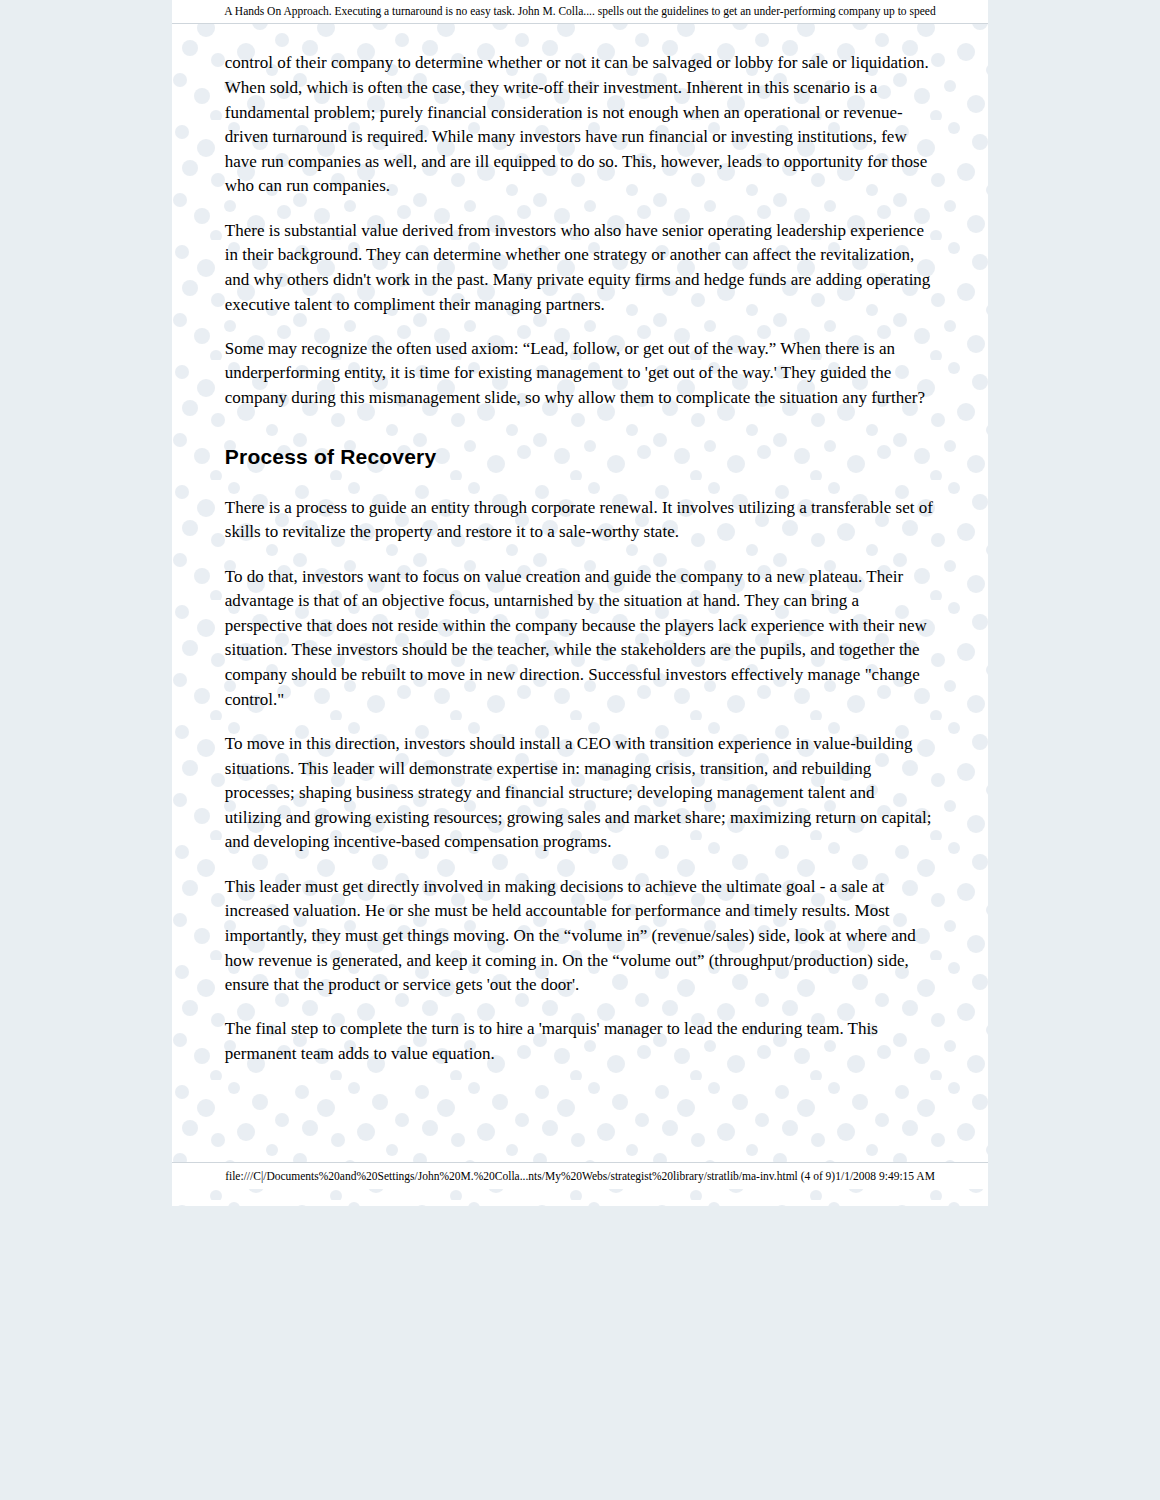A Hands On Approach. Executing a turnaround is no easy task. John M. Colla.... spells out the guidelines to get an under-performing company up to speed
control of their company to determine whether or not it can be salvaged or lobby for sale or liquidation. When sold, which is often the case, they write-off their investment. Inherent in this scenario is a fundamental problem; purely financial consideration is not enough when an operational or revenue-driven turnaround is required. While many investors have run financial or investing institutions, few have run companies as well, and are ill equipped to do so. This, however, leads to opportunity for those who can run companies.
There is substantial value derived from investors who also have senior operating leadership experience in their background. They can determine whether one strategy or another can affect the revitalization, and why others didn't work in the past. Many private equity firms and hedge funds are adding operating executive talent to compliment their managing partners.
Some may recognize the often used axiom: “Lead, follow, or get out of the way.” When there is an underperforming entity, it is time for existing management to 'get out of the way.' They guided the company during this mismanagement slide, so why allow them to complicate the situation any further?
Process of Recovery
There is a process to guide an entity through corporate renewal. It involves utilizing a transferable set of skills to revitalize the property and restore it to a sale-worthy state.
To do that, investors want to focus on value creation and guide the company to a new plateau. Their advantage is that of an objective focus, untarnished by the situation at hand. They can bring a perspective that does not reside within the company because the players lack experience with their new situation. These investors should be the teacher, while the stakeholders are the pupils, and together the company should be rebuilt to move in new direction. Successful investors effectively manage "change control."
To move in this direction, investors should install a CEO with transition experience in value-building situations. This leader will demonstrate expertise in: managing crisis, transition, and rebuilding processes; shaping business strategy and financial structure; developing management talent and utilizing and growing existing resources; growing sales and market share; maximizing return on capital; and developing incentive-based compensation programs.
This leader must get directly involved in making decisions to achieve the ultimate goal - a sale at increased valuation. He or she must be held accountable for performance and timely results. Most importantly, they must get things moving. On the “volume in” (revenue/sales) side, look at where and how revenue is generated, and keep it coming in. On the “volume out” (throughput/production) side, ensure that the product or service gets 'out the door'.
The final step to complete the turn is to hire a 'marquis' manager to lead the enduring team. This permanent team adds to value equation.
file:///C|/Documents%20and%20Settings/John%20M.%20Colla...nts/My%20Webs/strategist%20library/stratlib/ma-inv.html (4 of 9)1/1/2008 9:49:15 AM